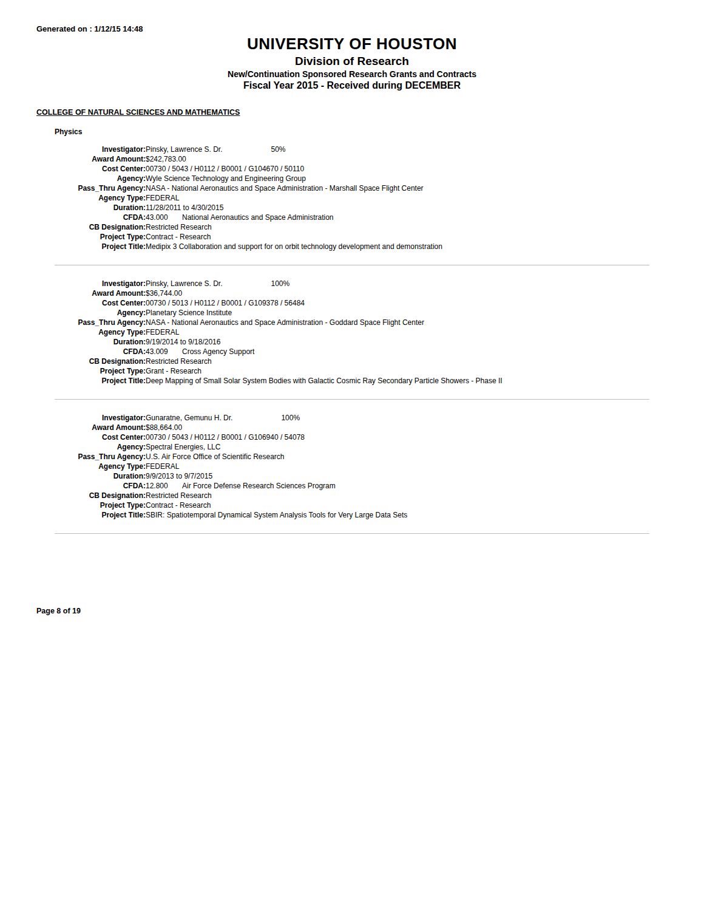Generated on : 1/12/15 14:48
UNIVERSITY OF HOUSTON
Division of Research
New/Continuation Sponsored Research Grants and Contracts
Fiscal Year 2015 - Received during DECEMBER
COLLEGE OF NATURAL SCIENCES AND MATHEMATICS
Physics
| Investigator: | Pinsky, Lawrence S. Dr. 50% |
| Award Amount: | $242,783.00 |
| Cost Center: | 00730 / 5043 / H0112 / B0001 / G104670 / 50110 |
| Agency: | Wyle Science Technology and Engineering Group |
| Pass_Thru Agency: | NASA - National Aeronautics and Space Administration - Marshall Space Flight Center |
| Agency Type: | FEDERAL |
| Duration: | 11/28/2011 to 4/30/2015 |
| CFDA: | 43.000 National Aeronautics and Space Administration |
| CB Designation: | Restricted Research |
| Project Type: | Contract - Research |
| Project Title: | Medipix 3 Collaboration and support for on orbit technology development and demonstration |
| Investigator: | Pinsky, Lawrence S. Dr. 100% |
| Award Amount: | $36,744.00 |
| Cost Center: | 00730 / 5013 / H0112 / B0001 / G109378 / 56484 |
| Agency: | Planetary Science Institute |
| Pass_Thru Agency: | NASA - National Aeronautics and Space Administration - Goddard Space Flight Center |
| Agency Type: | FEDERAL |
| Duration: | 9/19/2014 to 9/18/2016 |
| CFDA: | 43.009 Cross Agency Support |
| CB Designation: | Restricted Research |
| Project Type: | Grant - Research |
| Project Title: | Deep Mapping of Small Solar System Bodies with Galactic Cosmic Ray Secondary Particle Showers - Phase II |
| Investigator: | Gunaratne, Gemunu H. Dr. 100% |
| Award Amount: | $88,664.00 |
| Cost Center: | 00730 / 5043 / H0112 / B0001 / G106940 / 54078 |
| Agency: | Spectral Energies, LLC |
| Pass_Thru Agency: | U.S. Air Force Office of Scientific Research |
| Agency Type: | FEDERAL |
| Duration: | 9/9/2013 to 9/7/2015 |
| CFDA: | 12.800 Air Force Defense Research Sciences Program |
| CB Designation: | Restricted Research |
| Project Type: | Contract - Research |
| Project Title: | SBIR: Spatiotemporal Dynamical System Analysis Tools for Very Large Data Sets |
Page 8 of 19